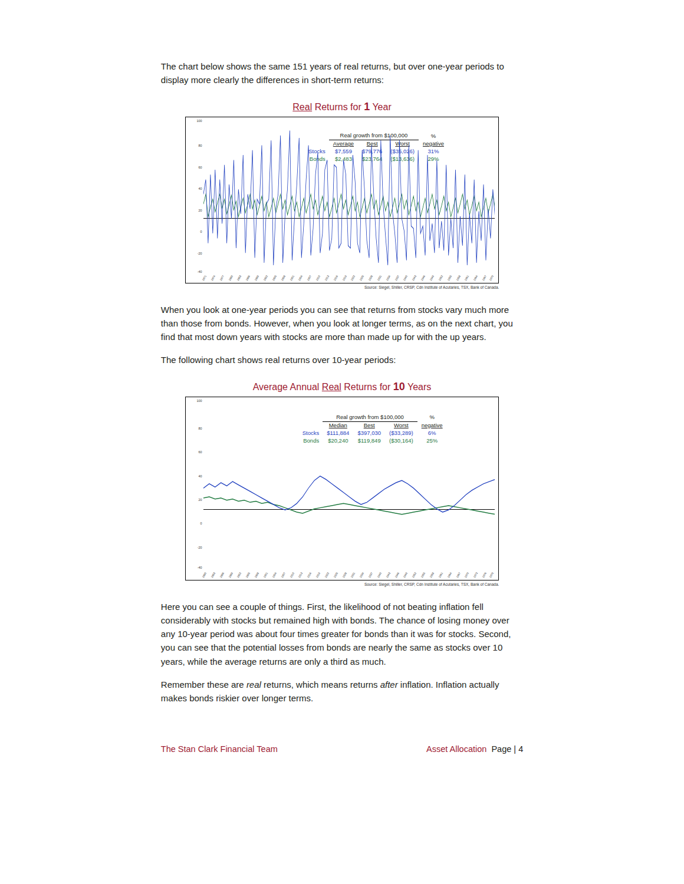The chart below shows the same 151 years of real returns, but over one-year periods to display more clearly the differences in short-term returns:
Real Returns for 1 Year
100 80 60 40 20 0 -20 -40
| | Real growth from $100,000 | % |
| | Average | Best | Worst | negative |
| Stocks | $7,559 | $79,776 | ($35,026) | 31% |
| Bonds | $2,483 | $23,764 | ($13,636) | 29% |
1871 1874 1877 1880 1883 1886 1889 1892 1895 1898 1901 1904 1907 1910 1913 1916 1919 1922 1925 1928 1931 1934 1937 1940 1943 1946 1949 1952 1955 1958 1961 1964 1967 1970
Source: Siegel, Shiller, CRSP, Cdn Institute of Acutaries, TSX, Bank of Canada.
When you look at one-year periods you can see that returns from stocks vary much more than those from bonds. However, when you look at longer terms, as on the next chart, you find that most down years with stocks are more than made up for with the up years.
The following chart shows real returns over 10-year periods:
Average Annual Real Returns for 10 Years
100 80 60 40 20 0 -20 -40
| | Real growth from $100,000 | % |
| | Median | Best | Worst | negative |
| Stocks | $111,884 | $397,030 | ($33,289) | 6% |
| Bonds | $20,240 | $119,849 | ($30,164) | 25% |
1880 1883 1886 1889 1892 1895 1898 1901 1904 1907 1910 1913 1916 1919 1922 1925 1928 1931 1934 1937 1940 1943 1946 1949 1952 1955 1958 1961 1964 1967 1970 1973 1976 1979
Source: Siegel, Shiller, CRSP, Cdn Institute of Acutaries, TSX, Bank of Canada.
Here you can see a couple of things. First, the likelihood of not beating inflation fell considerably with stocks but remained high with bonds. The chance of losing money over any 10-year period was about four times greater for bonds than it was for stocks. Second, you can see that the potential losses from bonds are nearly the same as stocks over 10 years, while the average returns are only a third as much.
Remember these are real returns, which means returns after inflation. Inflation actually makes bonds riskier over longer terms.
The Stan Clark Financial Team
Asset Allocation Page | 4